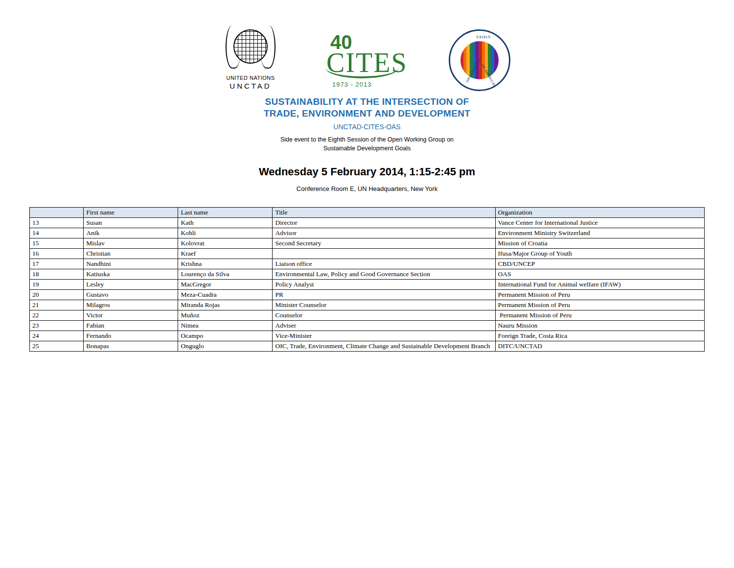UNITED NATIONS
UNCTAD
40
CITES
1973 - 2013
ORGANIZATION OF AMERICAN STATES
SUSTAINABILITY AT THE INTERSECTION OF
TRADE, ENVIRONMENT AND DEVELOPMENT
UNCTAD-CITES-OAS
Side event to the Eighth Session of the Open Working Group on
Sustainable Development Goals
Wednesday 5 February 2014, 1:15-2:45 pm
Conference Room E, UN Headquarters, New York
| | First name | Last name | Title | Organization |
| --- | --- | --- | --- | --- |
| 13 | Susan | Kath | Director | Vance Center for International Justice |
| 14 | Anik | Kohli | Advisor | Environment Ministry Switzerland |
| 15 | Mislav | Kolovrat | Second Secretary | Mission of Croatia |
| 16 | Christian | Kraef | | Ifusa/Major Group of Youth |
| 17 | Nandhini | Krishna | Liaison office | CBD/UNCEP |
| 18 | Katiuska | Lourenço da Silva | Environmental Law, Policy and Good Governance Section | OAS |
| 19 | Lesley | MacGregor | Policy Analyst | International Fund for Animal welfare (IFAW) |
| 20 | Gustavo | Meza-Cuadra | PR | Permanent Mission of Peru |
| 21 | Milagros | Miranda Rojas | Minister Counselor | Permanent Mission of Peru |
| 22 | Victor | Muñoz | Counselor | Permanent Mission of Peru |
| 23 | Fabian | Nimea | Adviser | Nauru Mission |
| 24 | Fernando | Ocampo | Vice-Minister | Foreign Trade, Costa Rica |
| 25 | Bonapas | Onguglo | OIC, Trade, Environment, Climate Change and Sustainable Development Branch | DITC/UNCTAD |